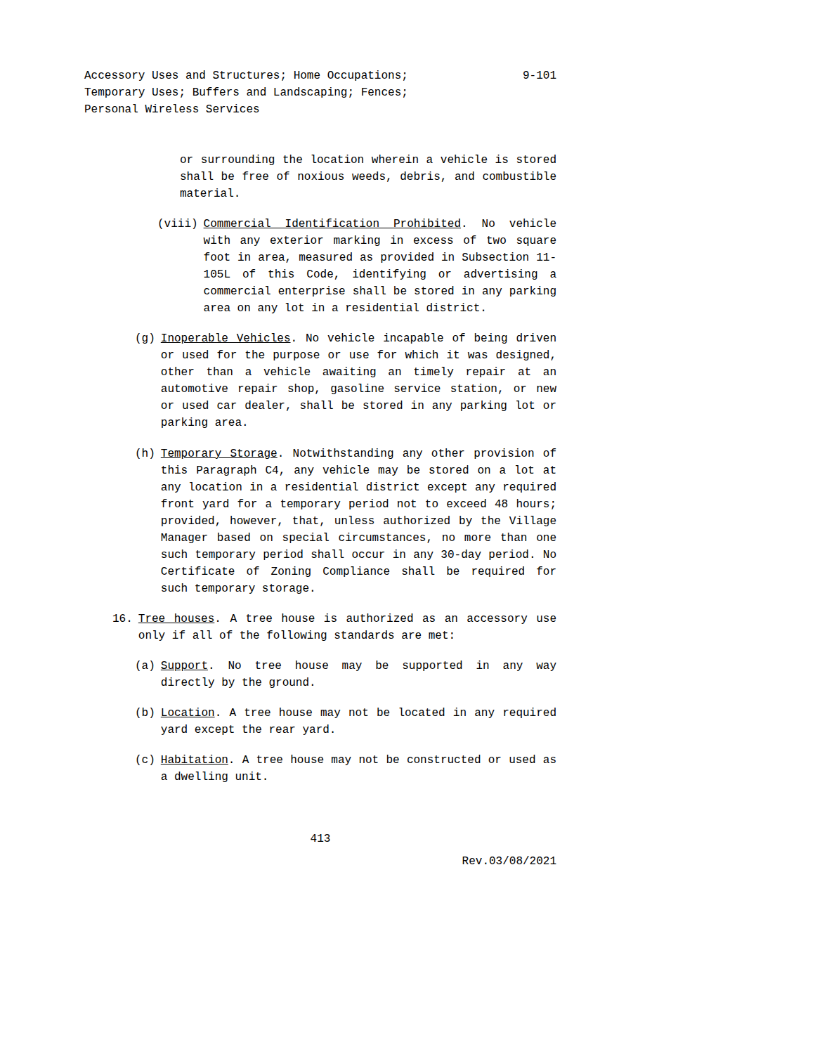Accessory Uses and Structures; Home Occupations; Temporary Uses; Buffers and Landscaping; Fences; Personal Wireless Services
9-101
or surrounding the location wherein a vehicle is stored shall be free of noxious weeds, debris, and combustible material.
(viii)
Commercial Identification Prohibited. No vehicle with any exterior marking in excess of two square foot in area, measured as provided in Subsection 11-105L of this Code, identifying or advertising a commercial enterprise shall be stored in any parking area on any lot in a residential district.
(g)
Inoperable Vehicles. No vehicle incapable of being driven or used for the purpose or use for which it was designed, other than a vehicle awaiting an timely repair at an automotive repair shop, gasoline service station, or new or used car dealer, shall be stored in any parking lot or parking area.
(h)
Temporary Storage. Notwithstanding any other provision of this Paragraph C4, any vehicle may be stored on a lot at any location in a residential district except any required front yard for a temporary period not to exceed 48 hours; provided, however, that, unless authorized by the Village Manager based on special circumstances, no more than one such temporary period shall occur in any 30-day period. No Certificate of Zoning Compliance shall be required for such temporary storage.
16.
Tree houses. A tree house is authorized as an accessory use only if all of the following standards are met:
(a)
Support. No tree house may be supported in any way directly by the ground.
(b)
Location. A tree house may not be located in any required yard except the rear yard.
(c)
Habitation. A tree house may not be constructed or used as a dwelling unit.
413
Rev.03/08/2021